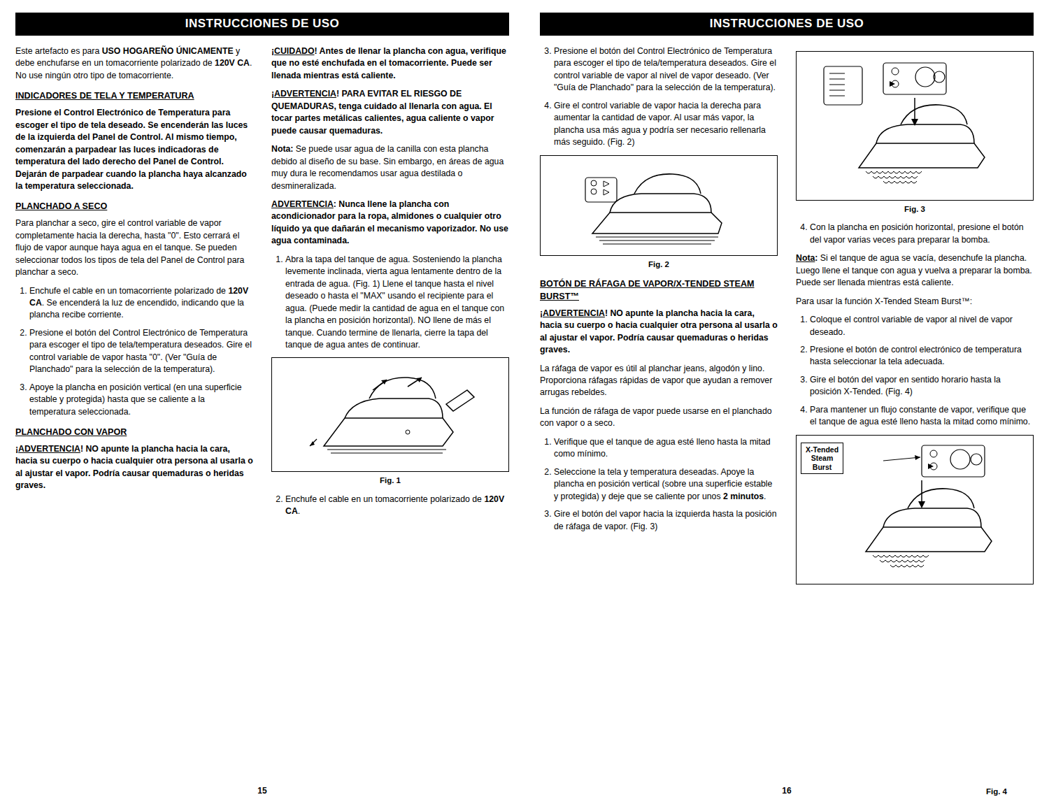INSTRUCCIONES DE USO
Este artefacto es para USO HOGAREÑO ÚNICAMENTE y debe enchufarse en un tomacorriente polarizado de 120V CA. No use ningún otro tipo de tomacorriente.
INDICADORES DE TELA Y TEMPERATURA
Presione el Control Electrónico de Temperatura para escoger el tipo de tela deseado. Se encenderán las luces de la izquierda del Panel de Control. Al mismo tiempo, comenzarán a parpadear las luces indicadoras de temperatura del lado derecho del Panel de Control. Dejarán de parpadear cuando la plancha haya alcanzado la temperatura seleccionada.
PLANCHADO A SECO
Para planchar a seco, gire el control variable de vapor completamente hacia la derecha, hasta "0". Esto cerrará el flujo de vapor aunque haya agua en el tanque. Se pueden seleccionar todos los tipos de tela del Panel de Control para planchar a seco.
Enchufe el cable en un tomacorriente polarizado de 120V CA. Se encenderá la luz de encendido, indicando que la plancha recibe corriente.
Presione el botón del Control Electrónico de Temperatura para escoger el tipo de tela/temperatura deseados. Gire el control variable de vapor hasta "0". (Ver "Guía de Planchado" para la selección de la temperatura).
Apoye la plancha en posición vertical (en una superficie estable y protegida) hasta que se caliente a la temperatura seleccionada.
PLANCHADO CON VAPOR
¡ADVERTENCIA! NO apunte la plancha hacia la cara, hacia su cuerpo o hacia cualquier otra persona al usarla o al ajustar el vapor. Podría causar quemaduras o heridas graves.
¡CUIDADO! Antes de llenar la plancha con agua, verifique que no esté enchufada en el tomacorriente. Puede ser llenada mientras está caliente.
¡ADVERTENCIA! PARA EVITAR EL RIESGO DE QUEMADURAS, tenga cuidado al llenarla con agua. El tocar partes metálicas calientes, agua caliente o vapor puede causar quemaduras.
Nota: Se puede usar agua de la canilla con esta plancha debido al diseño de su base. Sin embargo, en áreas de agua muy dura le recomendamos usar agua destilada o desmineralizada.
ADVERTENCIA: Nunca llene la plancha con acondicionador para la ropa, almidones o cualquier otro líquido ya que dañarán el mecanismo vaporizador. No use agua contaminada.
Abra la tapa del tanque de agua. Sosteniendo la plancha levemente inclinada, vierta agua lentamente dentro de la entrada de agua. (Fig. 1) Llene el tanque hasta el nivel deseado o hasta el "MAX" usando el recipiente para el agua. (Puede medir la cantidad de agua en el tanque con la plancha en posición horizontal). NO llene de más el tanque. Cuando termine de llenarla, cierre la tapa del tanque de agua antes de continuar.
Fig. 1
Enchufe el cable en un tomacorriente polarizado de 120V CA.
15
INSTRUCCIONES DE USO
Presione el botón del Control Electrónico de Temperatura para escoger el tipo de tela/temperatura deseados. Gire el control variable de vapor al nivel de vapor deseado. (Ver "Guía de Planchado" para la selección de la temperatura).
Gire el control variable de vapor hacia la derecha para aumentar la cantidad de vapor. Al usar más vapor, la plancha usa más agua y podría ser necesario rellenarla más seguido. (Fig. 2)
Fig. 2
BOTÓN DE RÁFAGA DE VAPOR/X-TENDED STEAM BURST™
¡ADVERTENCIA! NO apunte la plancha hacia la cara, hacia su cuerpo o hacia cualquier otra persona al usarla o al ajustar el vapor. Podría causar quemaduras o heridas graves.
La ráfaga de vapor es útil al planchar jeans, algodón y lino. Proporciona ráfagas rápidas de vapor que ayudan a remover arrugas rebeldes.
La función de ráfaga de vapor puede usarse en el planchado con vapor o a seco.
Verifique que el tanque de agua esté lleno hasta la mitad como mínimo.
Seleccione la tela y temperatura deseadas. Apoye la plancha en posición vertical (sobre una superficie estable y protegida) y deje que se caliente por unos 2 minutos.
Gire el botón del vapor hacia la izquierda hasta la posición de ráfaga de vapor. (Fig. 3)
Fig. 3
Con la plancha en posición horizontal, presione el botón del vapor varias veces para preparar la bomba.
Nota: Si el tanque de agua se vacía, desenchufe la plancha. Luego llene el tanque con agua y vuelva a preparar la bomba. Puede ser llenada mientras está caliente.
Para usar la función X-Tended Steam Burst™:
Coloque el control variable de vapor al nivel de vapor deseado.
Presione el botón de control electrónico de temperatura hasta seleccionar la tela adecuada.
Gire el botón del vapor en sentido horario hasta la posición X-Tended. (Fig. 4)
Para mantener un flujo constante de vapor, verifique que el tanque de agua esté lleno hasta la mitad como mínimo.
X-Tended
Steam
Burst
16
Fig. 4